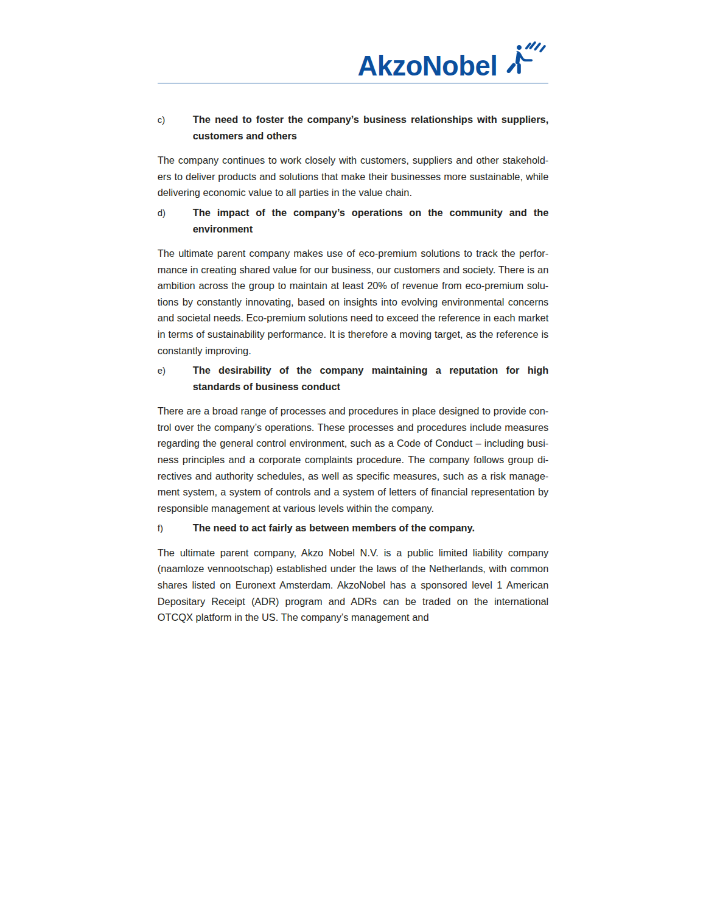AkzoNobel
c) The need to foster the company’s business relationships with suppliers, customers and others
The company continues to work closely with customers, suppliers and other stakeholders to deliver products and solutions that make their businesses more sustainable, while delivering economic value to all parties in the value chain.
d) The impact of the company’s operations on the community and the environment
The ultimate parent company makes use of eco-premium solutions to track the performance in creating shared value for our business, our customers and society. There is an ambition across the group to maintain at least 20% of revenue from eco-premium solutions by constantly innovating, based on insights into evolving environmental concerns and societal needs. Eco-premium solutions need to exceed the reference in each market in terms of sustainability performance. It is therefore a moving target, as the reference is constantly improving.
e) The desirability of the company maintaining a reputation for high standards of business conduct
There are a broad range of processes and procedures in place designed to provide control over the company’s operations. These processes and procedures include measures regarding the general control environment, such as a Code of Conduct – including business principles and a corporate complaints procedure. The company follows group directives and authority schedules, as well as specific measures, such as a risk management system, a system of controls and a system of letters of financial representation by responsible management at various levels within the company.
f) The need to act fairly as between members of the company.
The ultimate parent company, Akzo Nobel N.V. is a public limited liability company (naamloze vennootschap) established under the laws of the Netherlands, with common shares listed on Euronext Amsterdam. AkzoNobel has a sponsored level 1 American Depositary Receipt (ADR) program and ADRs can be traded on the international OTCQX platform in the US. The company’s management and